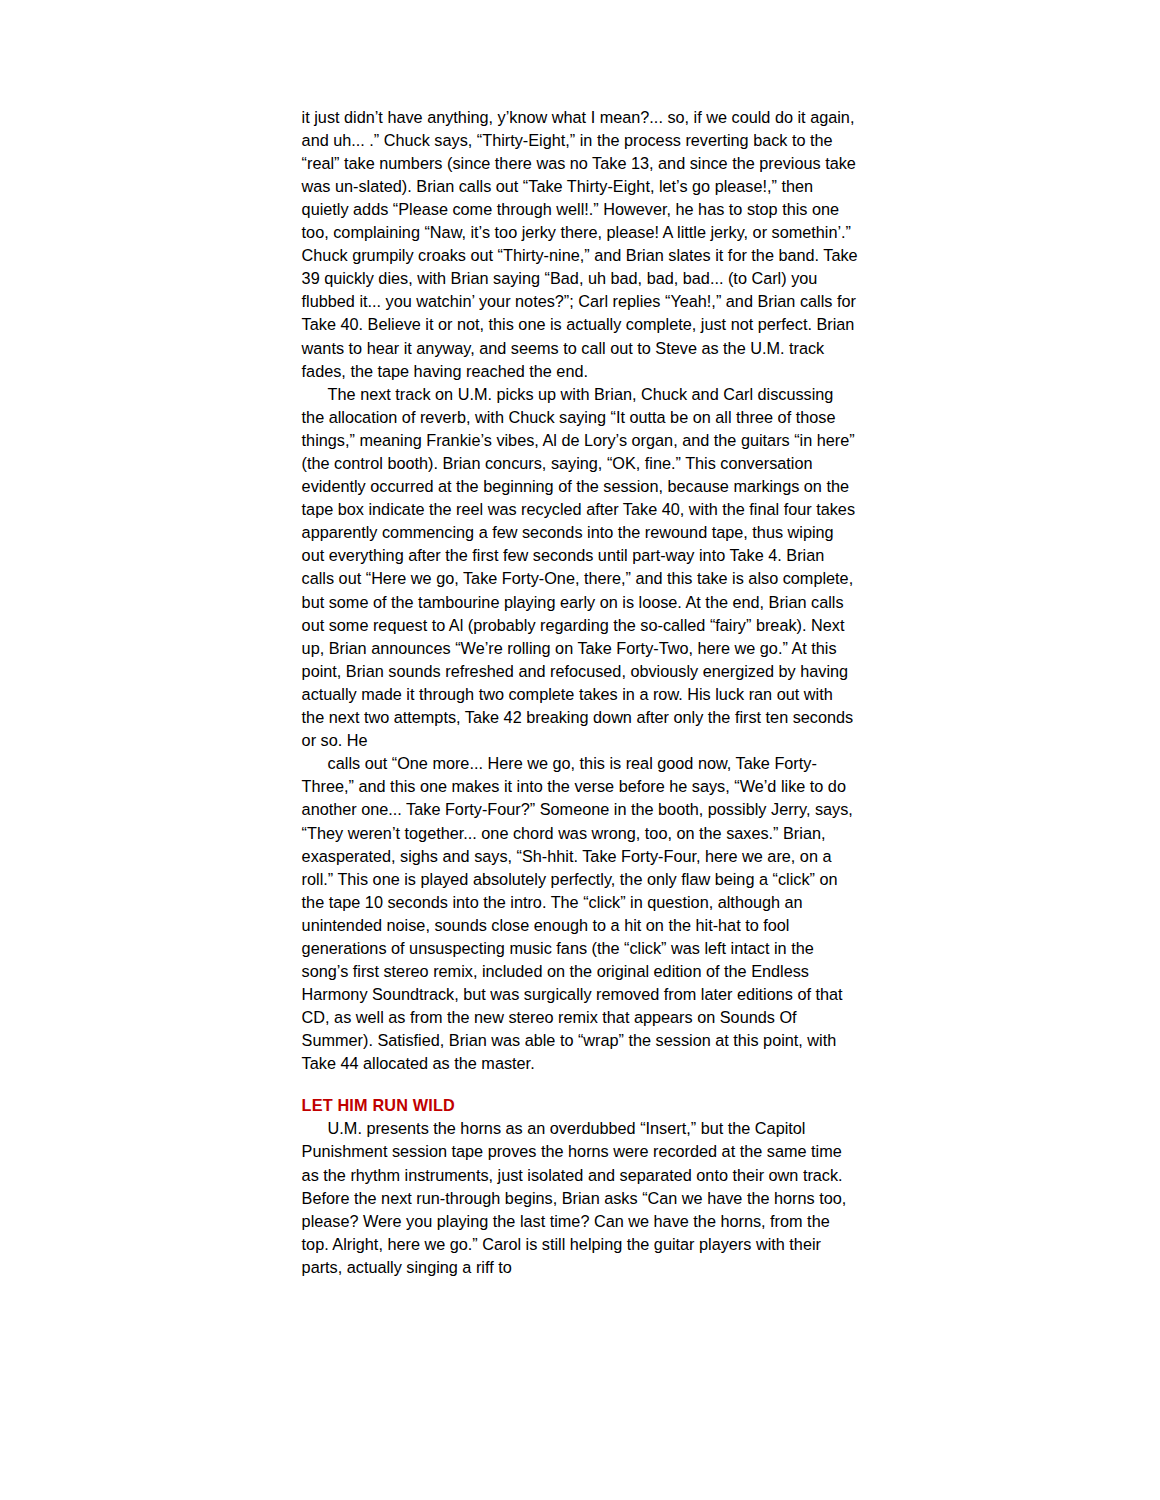it just didn’t have anything, y’know what I mean?... so, if we could do it again, and uh... .” Chuck says, “Thirty-Eight,” in the process reverting back to the “real” take numbers (since there was no Take 13, and since the previous take was un-slated). Brian calls out “Take Thirty-Eight, let’s go please!,” then quietly adds “Please come through well!.” However, he has to stop this one too, complaining “Naw, it’s too jerky there, please! A little jerky, or somethin’.” Chuck grumpily croaks out “Thirty-nine,” and Brian slates it for the band. Take 39 quickly dies, with Brian saying “Bad, uh bad, bad, bad... (to Carl) you flubbed it... you watchin’ your notes?”; Carl replies “Yeah!,” and Brian calls for Take 40. Believe it or not, this one is actually complete, just not perfect. Brian wants to hear it anyway, and seems to call out to Steve as the U.M. track fades, the tape having reached the end.
The next track on U.M. picks up with Brian, Chuck and Carl discussing the allocation of reverb, with Chuck saying “It outta be on all three of those things,” meaning Frankie’s vibes, Al de Lory’s organ, and the guitars “in here” (the control booth). Brian concurs, saying, “OK, fine.” This conversation evidently occurred at the beginning of the session, because markings on the tape box indicate the reel was recycled after Take 40, with the final four takes apparently commencing a few seconds into the rewound tape, thus wiping out everything after the first few seconds until part-way into Take 4. Brian calls out “Here we go, Take Forty-One, there,” and this take is also complete, but some of the tambourine playing early on is loose. At the end, Brian calls out some request to Al (probably regarding the so-called “fairy” break). Next up, Brian announces “We’re rolling on Take Forty-Two, here we go.” At this point, Brian sounds refreshed and refocused, obviously energized by having actually made it through two complete takes in a row. His luck ran out with the next two attempts, Take 42 breaking down after only the first ten seconds or so. He
calls out “One more... Here we go, this is real good now, Take Forty-Three,” and this one makes it into the verse before he says, “We’d like to do another one... Take Forty-Four?” Someone in the booth, possibly Jerry, says, “They weren’t together... one chord was wrong, too, on the saxes.” Brian, exasperated, sighs and says, “Sh-hhit. Take Forty-Four, here we are, on a roll.” This one is played absolutely perfectly, the only flaw being a “click” on the tape 10 seconds into the intro. The “click” in question, although an unintended noise, sounds close enough to a hit on the hit-hat to fool generations of unsuspecting music fans (the “click” was left intact in the song’s first stereo remix, included on the original edition of the Endless Harmony Soundtrack, but was surgically removed from later editions of that CD, as well as from the new stereo remix that appears on Sounds Of Summer). Satisfied, Brian was able to “wrap” the session at this point, with Take 44 allocated as the master.
LET HIM RUN WILD
U.M. presents the horns as an overdubbed “Insert,” but the Capitol Punishment session tape proves the horns were recorded at the same time as the rhythm instruments, just isolated and separated onto their own track. Before the next run-through begins, Brian asks “Can we have the horns too, please? Were you playing the last time? Can we have the horns, from the top. Alright, here we go.” Carol is still helping the guitar players with their parts, actually singing a riff to